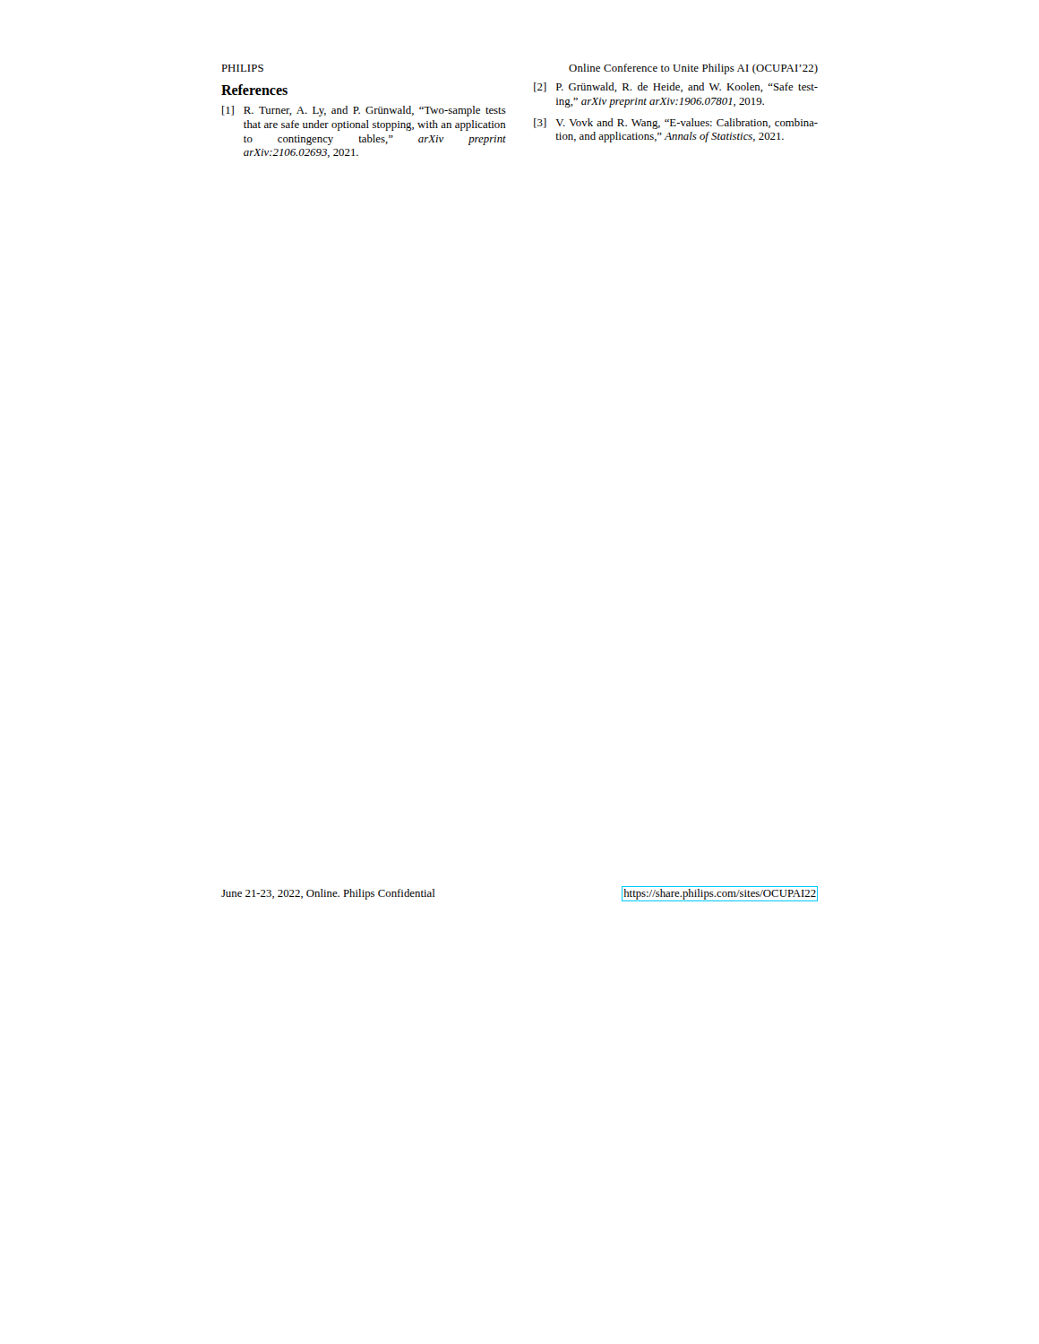PHILIPS Online Conference to Unite Philips AI (OCUPAI’22)
References
[1] R. Turner, A. Ly, and P. Grünwald, “Two-sample tests that are safe under optional stopping, with an application to contingency tables,” arXiv preprint arXiv:2106.02693, 2021.
[2] P. Grünwald, R. de Heide, and W. Koolen, “Safe testing,” arXiv preprint arXiv:1906.07801, 2019.
[3] V. Vovk and R. Wang, “E-values: Calibration, combination, and applications,” Annals of Statistics, 2021.
June 21-23, 2022, Online. Philips Confidential https://share.philips.com/sites/OCUPAI22